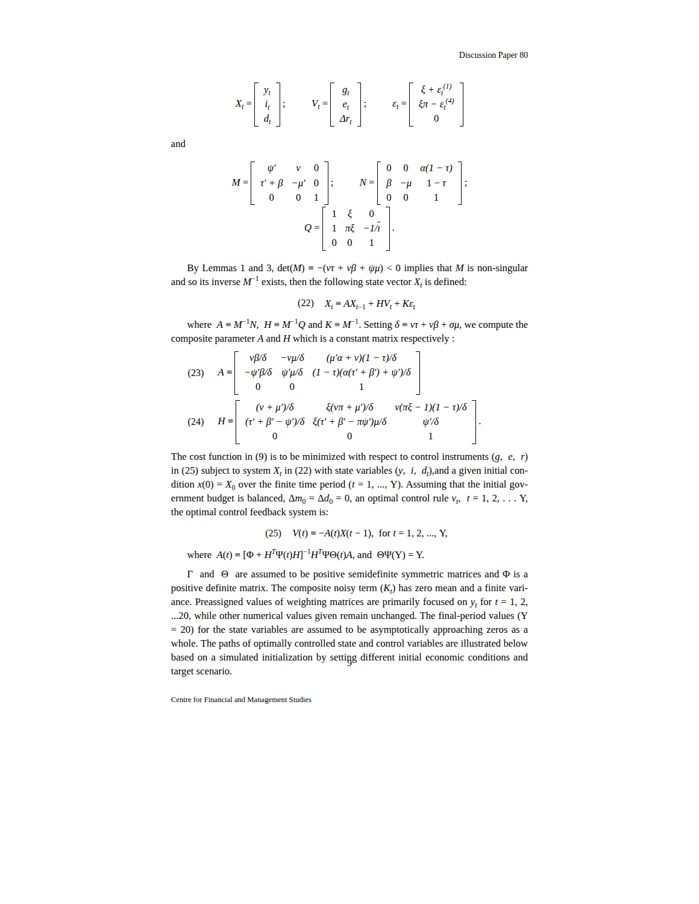Discussion Paper 80
Xt =
| y t |
| i t |
| d t |
; Vt =
| g t |
| e t |
| Δ r t |
; εt =
| ξ + ε t (1) |
| ξπ − ε t (4) |
| 0 |
and
M =
| ψ ′ | v | 0 |
| τ ′ + β | − μ ′ | 0 |
| 0 | 0 | 1 |
; N =
| 0 | 0 | α (1 − τ ) |
| β | − μ | 1 − τ |
| 0 | 0 | 1 |
;
Q =
| 1 | ξ | 0 |
| 1 | πξ | −1/ ı |
| 0 | 0 | 1 |
.
By Lemmas 1 and 3, det(M) ≡ −(vτ + vβ + ψμ) < 0 implies that M is non-singular and so its inverse M−1 exists, then the following state vector Xt is defined:
(22) Xt ≡ AXt−1 + HVt + Kεt
where A ≡ M−1N, H ≡ M−1Q and K ≡ M−1. Setting δ ≡ vτ + vβ + σμ, we compute the composite parameter A and H which is a constant matrix respectively :
(23) A ≡
| vβ / δ | − vμ / δ | ( μ ′ α + v )(1 − τ )/ δ |
| − ψ ′ β / δ | ψ ′ μ / δ | (1 − τ )( α ( τ ′ + β ′) + ψ ′)/ δ |
| 0 | 0 | 1 |
(24) H ≡
| ( v + μ ′)/ δ | ξ ( vπ + μ ′)/ δ | v ( πξ − 1)(1 − τ )/ δ |
| ( τ ′ + β ′ − ψ ′)/ δ | ξ ( τ ′ + β ′ − πψ ′) μ / δ | ψ ′/ δ |
| 0 | 0 | 1 |
.
The cost function in (9) is to be minimized with respect to control instruments (g, e, r) in (25) subject to system Xt in (22) with state variables (y, i, dt),and a given initial condition x(0) = X0 over the finite time period (t = 1, ..., Υ). Assuming that the initial government budget is balanced, Δm0 = Δd0 = 0, an optimal control rule vt, t = 1, 2, . . . Υ, the optimal control feedback system is:
(25) V(t) ≡ −A(t)X(t − 1), for t = 1, 2, ..., Υ,
where A(t) ≡ [Φ + HTΨ(t)H]−1HTΨΘ(t)A, and ΘΨ(Υ) = Υ.
Γ and Θ are assumed to be positive semidefinite symmetric matrices and Φ is a positive definite matrix. The composite noisy term (Kt) has zero mean and a finite variance. Preassigned values of weighting matrices are primarily focused on yt for t = 1, 2, ...20, while other numerical values given remain unchanged. The final-period values (Υ = 20) for the state variables are assumed to be asymptotically approaching zeros as a whole. The paths of optimally controlled state and control variables are illustrated below based on a simulated initialization by setting different initial economic conditions and target scenario.
9
Centre for Financial and Management Studies